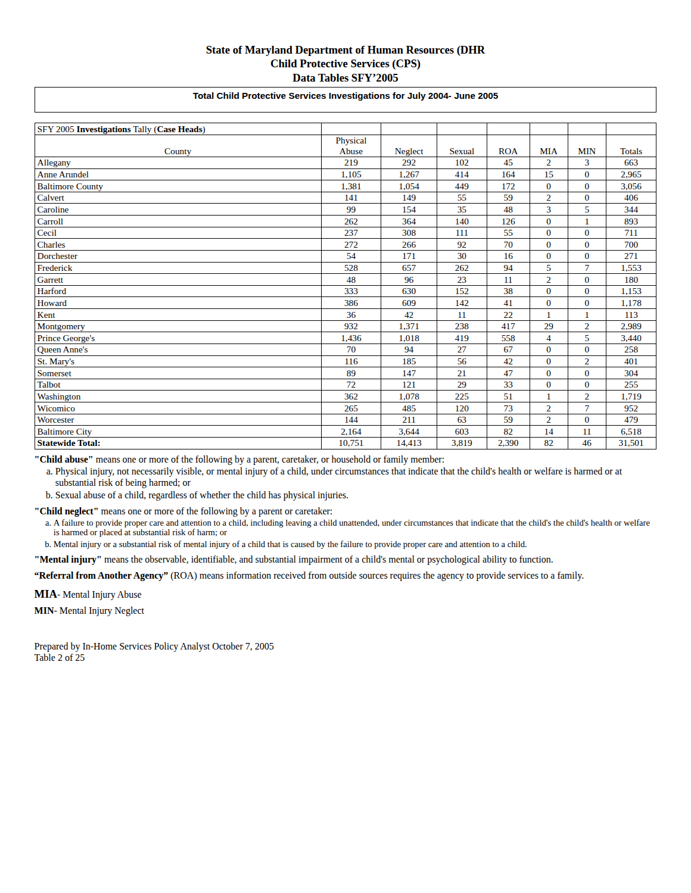State of Maryland Department of Human Resources (DHR
Child Protective Services (CPS)
Data Tables SFY’2005
Total Child Protective Services Investigations for July 2004- June 2005
| SFY 2005 Investigations Tally ( Case Heads ) | | | | | | | |
| County | Physical Abuse | Neglect | Sexual | ROA | MIA | MIN | Totals |
| Allegany | 219 | 292 | 102 | 45 | 2 | 3 | 663 |
| Anne Arundel | 1,105 | 1,267 | 414 | 164 | 15 | 0 | 2,965 |
| Baltimore County | 1,381 | 1,054 | 449 | 172 | 0 | 0 | 3,056 |
| Calvert | 141 | 149 | 55 | 59 | 2 | 0 | 406 |
| Caroline | 99 | 154 | 35 | 48 | 3 | 5 | 344 |
| Carroll | 262 | 364 | 140 | 126 | 0 | 1 | 893 |
| Cecil | 237 | 308 | 111 | 55 | 0 | 0 | 711 |
| Charles | 272 | 266 | 92 | 70 | 0 | 0 | 700 |
| Dorchester | 54 | 171 | 30 | 16 | 0 | 0 | 271 |
| Frederick | 528 | 657 | 262 | 94 | 5 | 7 | 1,553 |
| Garrett | 48 | 96 | 23 | 11 | 2 | 0 | 180 |
| Harford | 333 | 630 | 152 | 38 | 0 | 0 | 1,153 |
| Howard | 386 | 609 | 142 | 41 | 0 | 0 | 1,178 |
| Kent | 36 | 42 | 11 | 22 | 1 | 1 | 113 |
| Montgomery | 932 | 1,371 | 238 | 417 | 29 | 2 | 2,989 |
| Prince George's | 1,436 | 1,018 | 419 | 558 | 4 | 5 | 3,440 |
| Queen Anne's | 70 | 94 | 27 | 67 | 0 | 0 | 258 |
| St. Mary's | 116 | 185 | 56 | 42 | 0 | 2 | 401 |
| Somerset | 89 | 147 | 21 | 47 | 0 | 0 | 304 |
| Talbot | 72 | 121 | 29 | 33 | 0 | 0 | 255 |
| Washington | 362 | 1,078 | 225 | 51 | 1 | 2 | 1,719 |
| Wicomico | 265 | 485 | 120 | 73 | 2 | 7 | 952 |
| Worcester | 144 | 211 | 63 | 59 | 2 | 0 | 479 |
| Baltimore City | 2,164 | 3,644 | 603 | 82 | 14 | 11 | 6,518 |
| Statewide Total: | 10,751 | 14,413 | 3,819 | 2,390 | 82 | 46 | 31,501 |
"Child abuse" means one or more of the following by a parent, caretaker, or household or family member:
Physical injury, not necessarily visible, or mental injury of a child, under circumstances that indicate that the child's health or welfare is harmed or at substantial risk of being harmed; or
Sexual abuse of a child, regardless of whether the child has physical injuries.
"Child neglect" means one or more of the following by a parent or caretaker:
A failure to provide proper care and attention to a child, including leaving a child unattended, under circumstances that indicate that the child's the child's health or welfare is harmed or placed at substantial risk of harm; or
Mental injury or a substantial risk of mental injury of a child that is caused by the failure to provide proper care and attention to a child.
"Mental injury" means the observable, identifiable, and substantial impairment of a child's mental or psychological ability to function.
“Referral from Another Agency” (ROA) means information received from outside sources requires the agency to provide services to a family.
MIA- Mental Injury Abuse
MIN- Mental Injury Neglect
Prepared by In-Home Services Policy Analyst October 7, 2005
Table 2 of 25